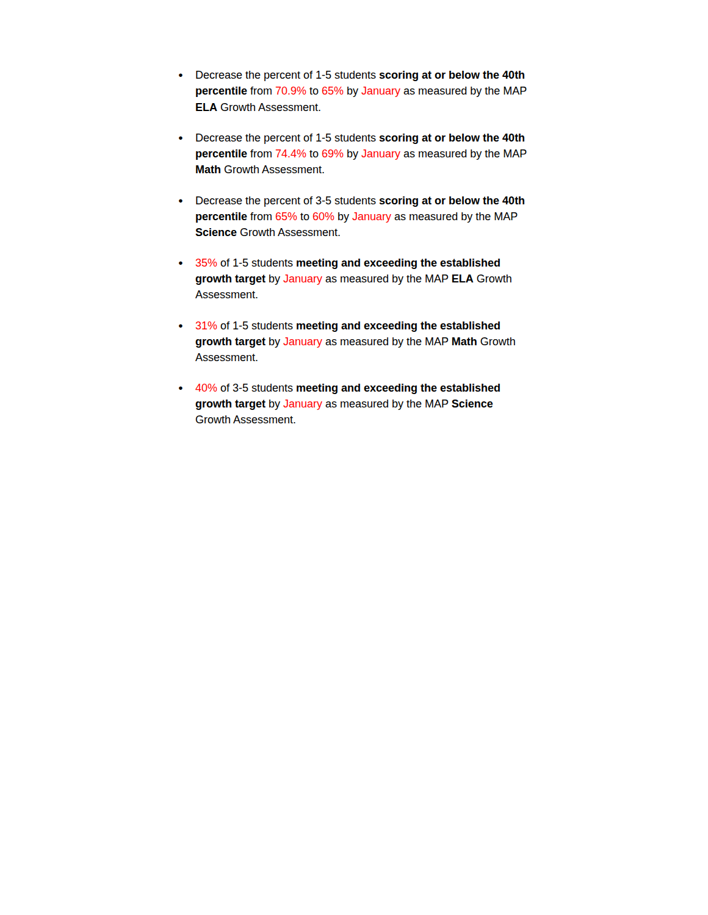Decrease the percent of 1-5 students scoring at or below the 40th percentile from 70.9% to 65% by January as measured by the MAP ELA Growth Assessment.
Decrease the percent of 1-5 students scoring at or below the 40th percentile from 74.4% to 69% by January as measured by the MAP Math Growth Assessment.
Decrease the percent of 3-5 students scoring at or below the 40th percentile from 65% to 60% by January as measured by the MAP Science Growth Assessment.
35% of 1-5 students meeting and exceeding the established growth target by January as measured by the MAP ELA Growth Assessment.
31% of 1-5 students meeting and exceeding the established growth target by January as measured by the MAP Math Growth Assessment.
40% of 3-5 students meeting and exceeding the established growth target by January as measured by the MAP Science Growth Assessment.